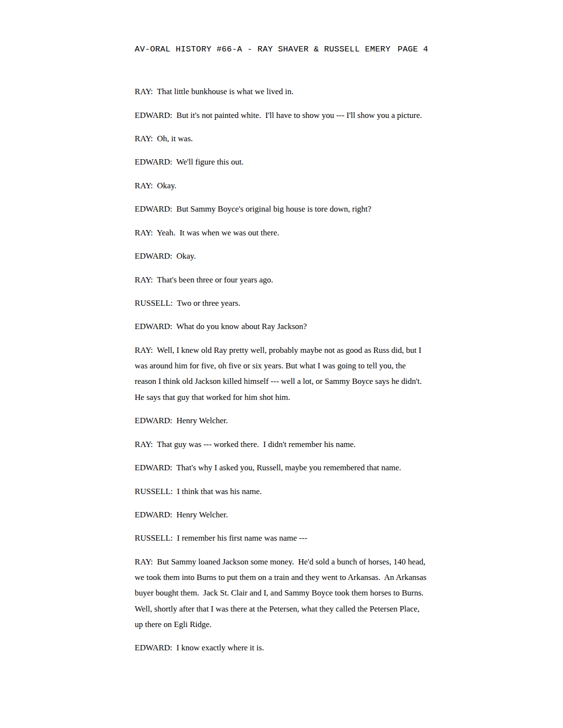AV-ORAL HISTORY #66-A - RAY SHAVER & RUSSELL EMERY PAGE 4
RAY: That little bunkhouse is what we lived in.
EDWARD: But it's not painted white. I'll have to show you --- I'll show you a picture.
RAY: Oh, it was.
EDWARD: We'll figure this out.
RAY: Okay.
EDWARD: But Sammy Boyce's original big house is tore down, right?
RAY: Yeah. It was when we was out there.
EDWARD: Okay.
RAY: That's been three or four years ago.
RUSSELL: Two or three years.
EDWARD: What do you know about Ray Jackson?
RAY: Well, I knew old Ray pretty well, probably maybe not as good as Russ did, but I was around him for five, oh five or six years. But what I was going to tell you, the reason I think old Jackson killed himself --- well a lot, or Sammy Boyce says he didn't. He says that guy that worked for him shot him.
EDWARD: Henry Welcher.
RAY: That guy was --- worked there. I didn't remember his name.
EDWARD: That's why I asked you, Russell, maybe you remembered that name.
RUSSELL: I think that was his name.
EDWARD: Henry Welcher.
RUSSELL: I remember his first name was name ---
RAY: But Sammy loaned Jackson some money. He'd sold a bunch of horses, 140 head, we took them into Burns to put them on a train and they went to Arkansas. An Arkansas buyer bought them. Jack St. Clair and I, and Sammy Boyce took them horses to Burns. Well, shortly after that I was there at the Petersen, what they called the Petersen Place, up there on Egli Ridge.
EDWARD: I know exactly where it is.